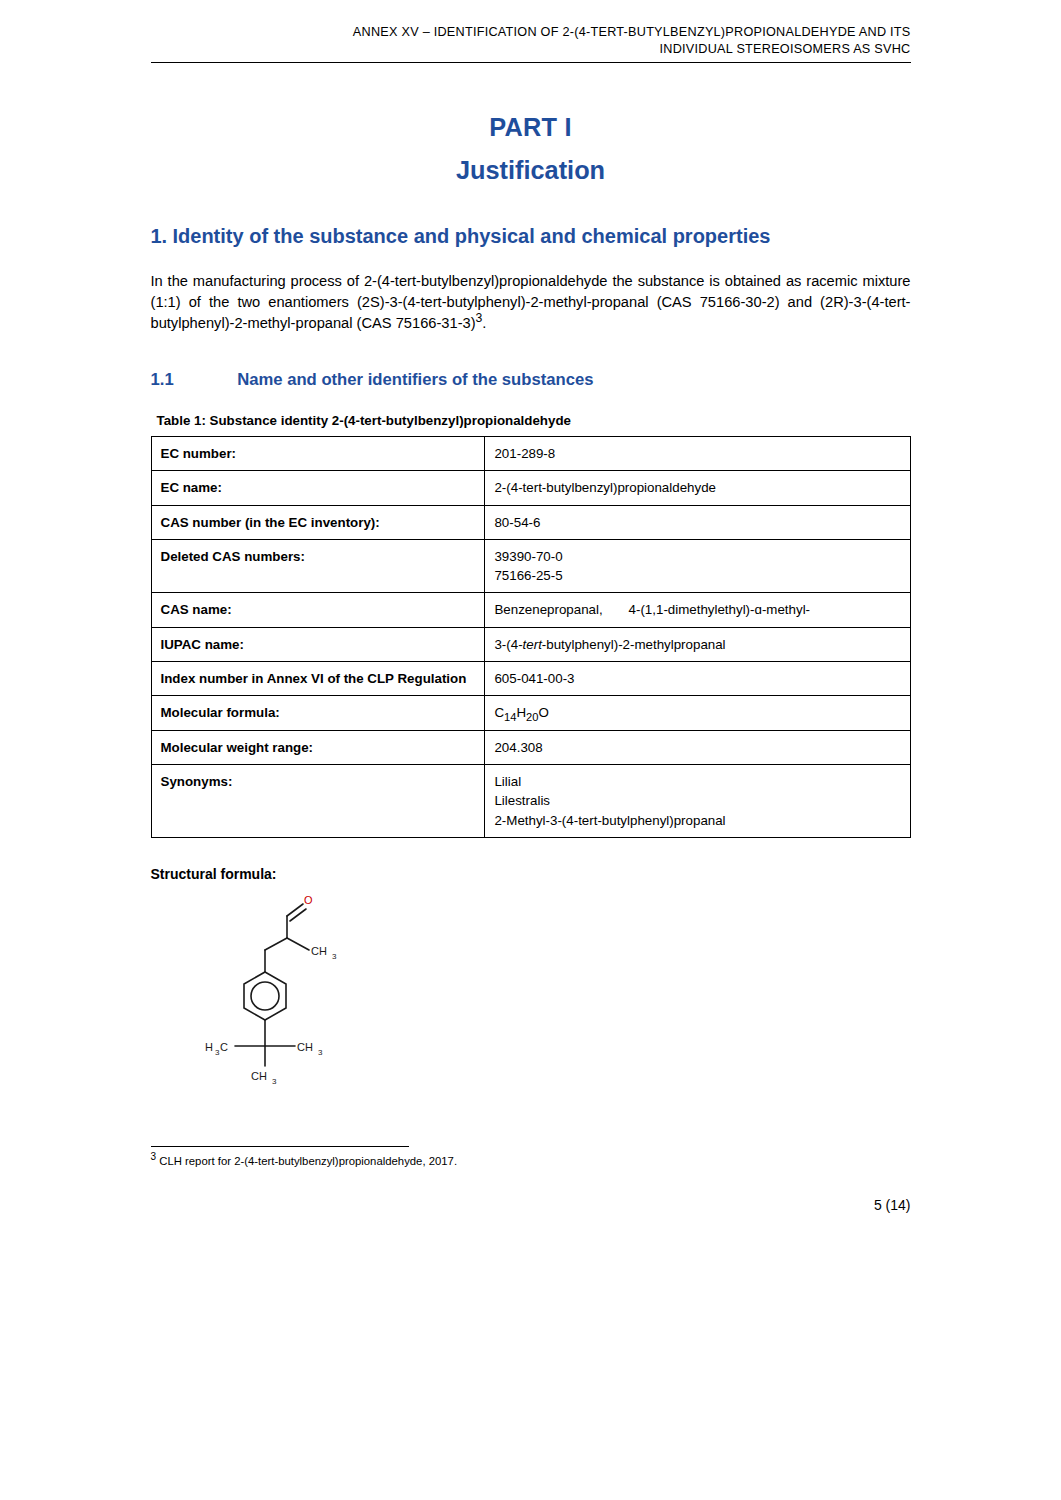ANNEX XV – IDENTIFICATION OF 2-(4-TERT-BUTYLBENZYL)PROPIONALDEHYDE AND ITS
INDIVIDUAL STEREOISOMERS AS SVHC
PART I
Justification
1. Identity of the substance and physical and chemical properties
In the manufacturing process of 2-(4-tert-butylbenzyl)propionaldehyde the substance is obtained as racemic mixture (1:1) of the two enantiomers (2S)-3-(4-tert-butylphenyl)-2-methyl-propanal (CAS 75166-30-2) and (2R)-3-(4-tert-butylphenyl)-2-methyl-propanal (CAS 75166-31-3)3.
1.1 Name and other identifiers of the substances
Table 1: Substance identity 2-(4-tert-butylbenzyl)propionaldehyde
| EC number: | 201-289-8 |
| EC name: | 2-(4-tert-butylbenzyl)propionaldehyde |
| CAS number (in the EC inventory): | 80-54-6 |
| Deleted CAS numbers: | 39390-70-0 75166-25-5 |
| CAS name: | Benzenepropanal, 4-(1,1-dimethylethyl)-ɑ-methyl- |
| IUPAC name: | 3-(4- tert -butylphenyl)-2-methylpropanal |
| Index number in Annex VI of the CLP Regulation | 605-041-00-3 |
| Molecular formula: | C 14 H 20 O |
| Molecular weight range: | 204.308 |
| Synonyms: | Lilial Lilestralis 2-Methyl-3-(4-tert-butylphenyl)propanal |
Structural formula:
O CH 3 H 3 C CH 3 CH 3
3 CLH report for 2-(4-tert-butylbenzyl)propionaldehyde, 2017.
5 (14)